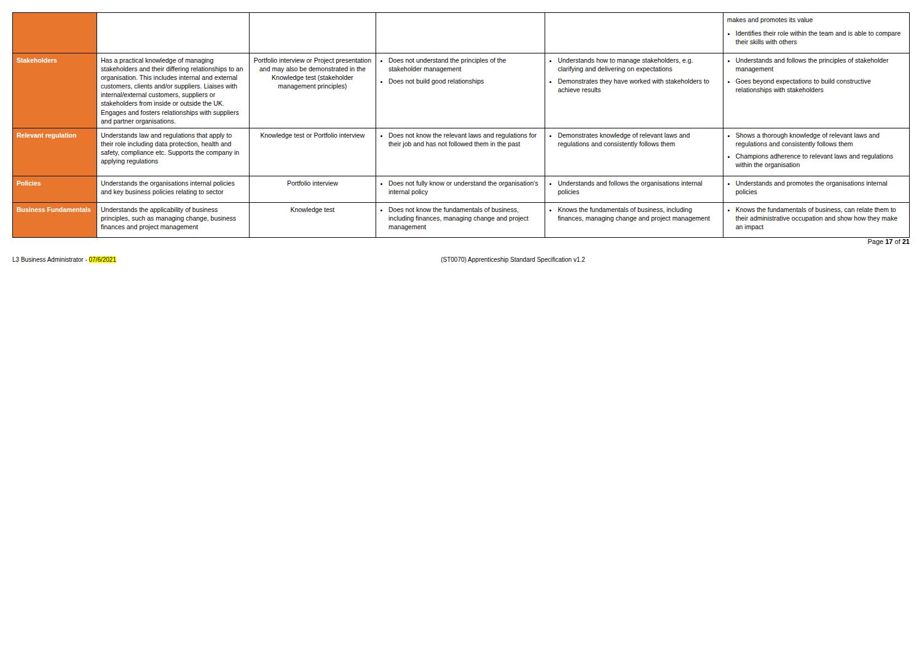| | | | | | makes and promotes its value Identifies their role within the team and is able to compare their skills with others |
| Stakeholders | Has a practical knowledge of managing stakeholders and their differing relationships to an organisation. This includes internal and external customers, clients and/or suppliers. Liaises with internal/external customers, suppliers or stakeholders from inside or outside the UK. Engages and fosters relationships with suppliers and partner organisations. | Portfolio interview or Project presentation and may also be demonstrated in the Knowledge test (stakeholder management principles) | Does not understand the principles of the stakeholder management Does not build good relationships | Understands how to manage stakeholders, e.g. clarifying and delivering on expectations Demonstrates they have worked with stakeholders to achieve results | Understands and follows the principles of stakeholder management Goes beyond expectations to build constructive relationships with stakeholders |
| Relevant regulation | Understands law and regulations that apply to their role including data protection, health and safety, compliance etc. Supports the company in applying regulations | Knowledge test or Portfolio interview | Does not know the relevant laws and regulations for their job and has not followed them in the past | Demonstrates knowledge of relevant laws and regulations and consistently follows them | Shows a thorough knowledge of relevant laws and regulations and consistently follows them Champions adherence to relevant laws and regulations within the organisation |
| Policies | Understands the organisations internal policies and key business policies relating to sector | Portfolio interview | Does not fully know or understand the organisation's internal policy | Understands and follows the organisations internal policies | Understands and promotes the organisations internal policies |
| Business Fundamentals | Understands the applicability of business principles, such as managing change, business finances and project management | Knowledge test | Does not know the fundamentals of business, including finances, managing change and project management | Knows the fundamentals of business, including finances, managing change and project management | Knows the fundamentals of business, can relate them to their administrative occupation and show how they make an impact |
Page 17 of 21
L3 Business Administrator - 07/6/2021
(ST0070) Apprenticeship Standard Specification v1.2